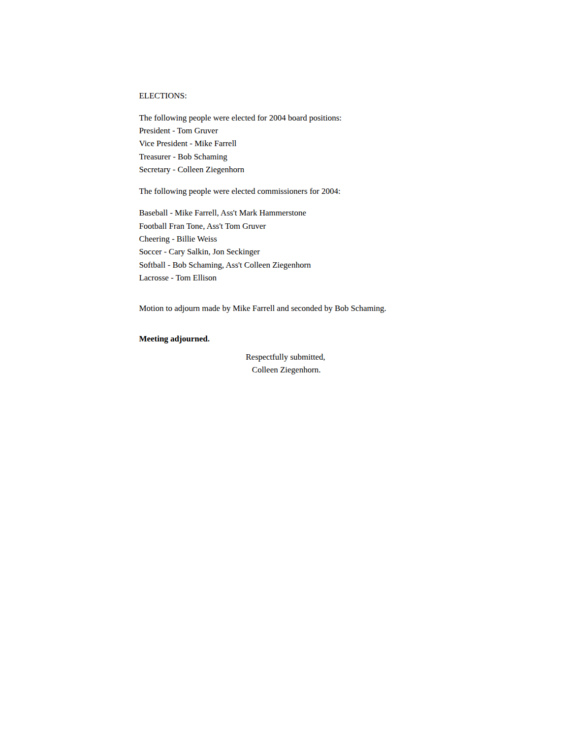ELECTIONS:
The following people were elected for 2004 board positions:
President - Tom Gruver
Vice President - Mike Farrell
Treasurer - Bob Schaming
Secretary - Colleen Ziegenhorn
The following people were elected commissioners for 2004:
Baseball - Mike Farrell, Ass't Mark Hammerstone
Football Fran Tone, Ass't Tom Gruver
Cheering - Billie Weiss
Soccer - Cary Salkin, Jon Seckinger
Softball - Bob Schaming, Ass't Colleen Ziegenhorn
Lacrosse - Tom Ellison
Motion to adjourn made by Mike Farrell and seconded by Bob Schaming.
Meeting adjourned.
Respectfully submitted,
Colleen Ziegenhorn.